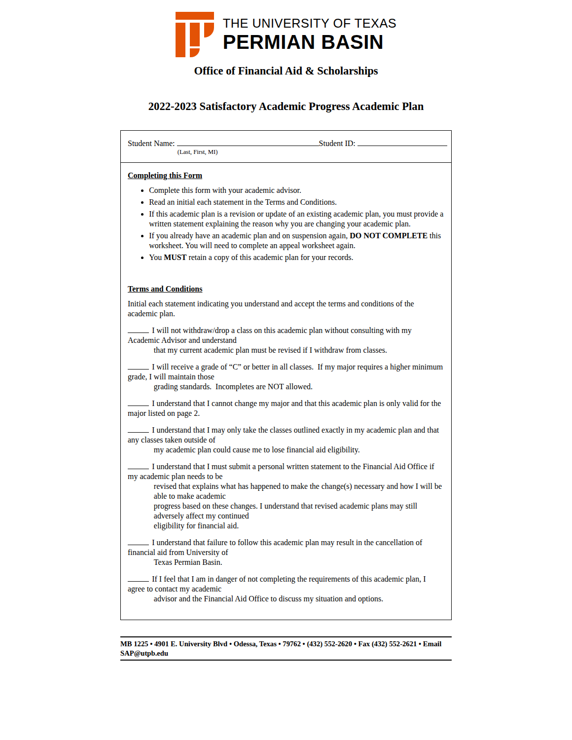THE UNIVERSITY OF TEXAS
PERMIAN BASIN
Office of Financial Aid & Scholarships
2022-2023 Satisfactory Academic Progress Academic Plan
Student Name:
Student ID:
(Last, First, MI)
Completing this Form
Complete this form with your academic advisor.
Read an initial each statement in the Terms and Conditions.
If this academic plan is a revision or update of an existing academic plan, you must provide a written statement explaining the reason why you are changing your academic plan.
If you already have an academic plan and on suspension again, DO NOT COMPLETE this worksheet. You will need to complete an appeal worksheet again.
You MUST retain a copy of this academic plan for your records.
Terms and Conditions
Initial each statement indicating you understand and accept the terms and conditions of the academic plan.
I will not withdraw/drop a class on this academic plan without consulting with my Academic Advisor and understand that my current academic plan must be revised if I withdraw from classes.
I will receive a grade of “C” or better in all classes. If my major requires a higher minimum grade, I will maintain those grading standards. Incompletes are NOT allowed.
I understand that I cannot change my major and that this academic plan is only valid for the major listed on page 2.
I understand that I may only take the classes outlined exactly in my academic plan and that any classes taken outside of my academic plan could cause me to lose financial aid eligibility.
I understand that I must submit a personal written statement to the Financial Aid Office if my academic plan needs to be revised that explains what has happened to make the change(s) necessary and how I will be able to make academic progress based on these changes. I understand that revised academic plans may still adversely affect my continued eligibility for financial aid.
I understand that failure to follow this academic plan may result in the cancellation of financial aid from University of Texas Permian Basin.
If I feel that I am in danger of not completing the requirements of this academic plan, I agree to contact my academic advisor and the Financial Aid Office to discuss my situation and options.
MB 1225 • 4901 E. University Blvd • Odessa, Texas • 79762 • (432) 552-2620 • Fax (432) 552-2621 • Email SAP@utpb.edu